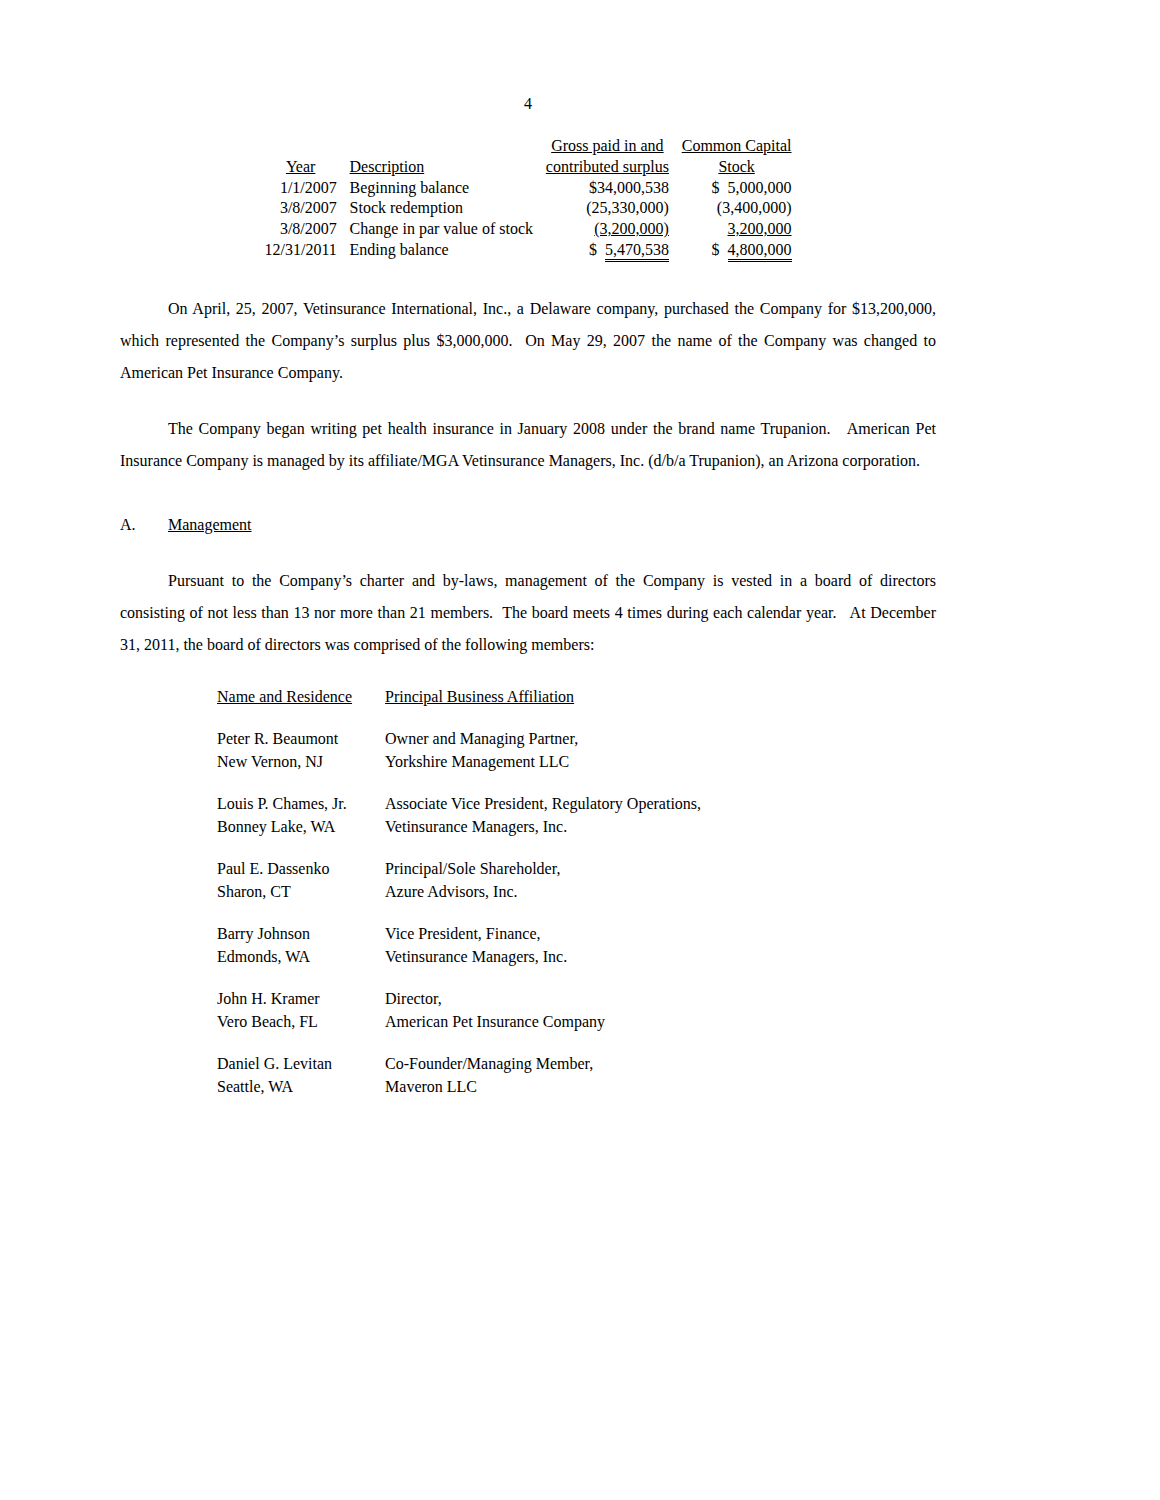4
| Year | Description | Gross paid in and contributed surplus | Common Capital Stock |
| --- | --- | --- | --- |
| 1/1/2007 | Beginning balance | $34,000,538 | $ 5,000,000 |
| 3/8/2007 | Stock redemption | (25,330,000) | (3,400,000) |
| 3/8/2007 | Change in par value of stock | (3,200,000) | 3,200,000 |
| 12/31/2011 | Ending balance | $ 5,470,538 | $ 4,800,000 |
On April, 25, 2007, Vetinsurance International, Inc., a Delaware company, purchased the Company for $13,200,000, which represented the Company’s surplus plus $3,000,000. On May 29, 2007 the name of the Company was changed to American Pet Insurance Company.
The Company began writing pet health insurance in January 2008 under the brand name Trupanion. American Pet Insurance Company is managed by its affiliate/MGA Vetinsurance Managers, Inc. (d/b/a Trupanion), an Arizona corporation.
A. Management
Pursuant to the Company’s charter and by-laws, management of the Company is vested in a board of directors consisting of not less than 13 nor more than 21 members. The board meets 4 times during each calendar year. At December 31, 2011, the board of directors was comprised of the following members:
| Name and Residence | Principal Business Affiliation |
| --- | --- |
| Peter R. Beaumont New Vernon, NJ | Owner and Managing Partner, Yorkshire Management LLC |
| Louis P. Chames, Jr. Bonney Lake, WA | Associate Vice President, Regulatory Operations, Vetinsurance Managers, Inc. |
| Paul E. Dassenko Sharon, CT | Principal/Sole Shareholder, Azure Advisors, Inc. |
| Barry Johnson Edmonds, WA | Vice President, Finance, Vetinsurance Managers, Inc. |
| John H. Kramer Vero Beach, FL | Director, American Pet Insurance Company |
| Daniel G. Levitan Seattle, WA | Co-Founder/Managing Member, Maveron LLC |